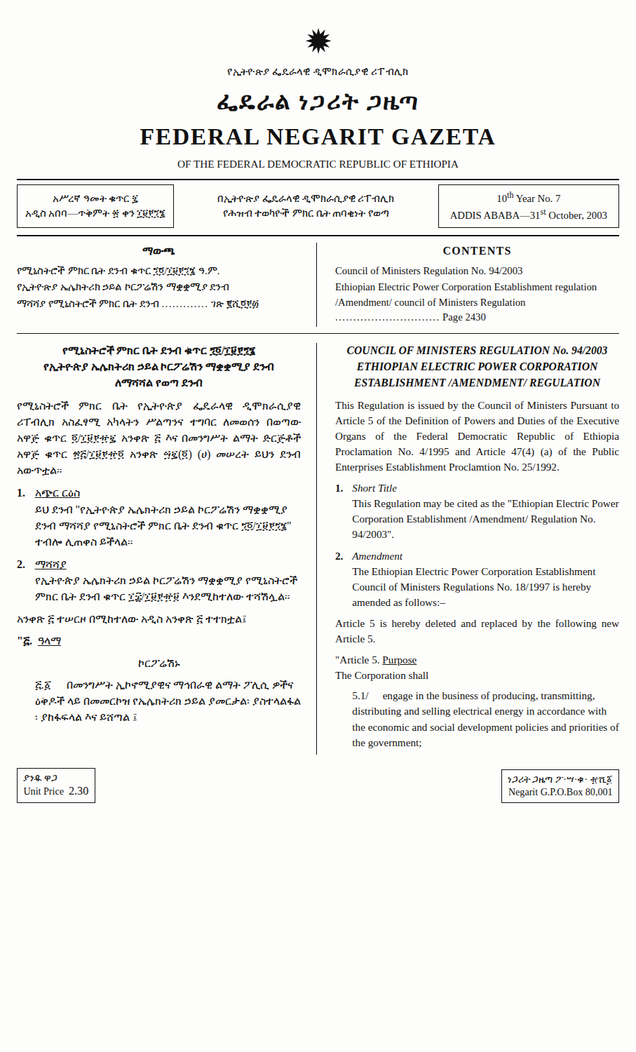✹
የኢትዮጵያ ፌዴራላዊ ዲሞክራሲያዊ ሪፐብሊክ
ፌዴራል ነጋሪት ጋዜጣ
FEDERAL NEGARIT GAZETA
OF THE FEDERAL DEMOCRATIC REPUBLIC OF ETHIOPIA
| አሥረኛ ዓመት ቁጥር ፯ አዲስ አበባ—ጥቅምት ፳ ቀን ፲፱፻፺፮ | በኢትዮጵያ ፌዴራላዊ ዲሞክራሲያዊ ሪፐብሊክ የሕዝብ ተወካዮች ምክር ቤት ጠባቂነት የወጣ | 10 th Year No. 7 ADDIS ABABA—31 st October, 2003 |
ማውጫ
የሚኒስትሮች ምክር ቤት ደንብ ቁጥር ፺፬/፲፱፻፺፮ ዓ.ም.
የኢትዮጵያ ኤሌክትሪክ ኃይል ኮርፖሬሽን ማቋቋሚያ ደንብ
ማሻሻያ የሚኒስትሮች ምክር ቤት ደንብ ............. ገጽ ፪ሺ፬፻፴
CONTENTS
Council of Ministers Regulation No. 94/2003
Ethiopian Electric Power Corporation Establishment regulation /Amendment/ council of Ministers Regulation ............................. Page 2430
የሚኒስትሮች ምክር ቤት ደንብ ቁጥር ፺፬/፲፱፻፺፮
የኢትዮጵያ ኤሌክትሪክ ኃይል ኮርፖሬሽን ማቋቋሚያ ደንብ
ለማሻሻል የወጣ ደንብ
የሚኒስትሮች ምክር ቤት የኢትዮጵያ ፌዴራላዊ ዲሞክራሲያዊ ሪፐብሊክ አስፈፃሚ አካላትን ሥልጣንና ተግባር ለመወሰን በወጣው አዋጅ ቁጥር ፬/፲፱፻፹፯ አንቀጽ ፭ እና በመንግሥት ልማት ድርጅቶች አዋጅ ቁጥር ፳፭/፲፱፻፹፬ አንቀጽ ፵፯(፬) (ሀ) መሠረት ይህን ደንብ አውጥቷል።
አጭር ርዕስ
ይህ ደንብ "የኢትዮጵያ ኤሌክትሪክ ኃይል ኮርፖሬሽን ማቋቋሚያ ደንብ ማሻሻያ የሚኒስትሮች ምክር ቤት ደንብ ቁጥር ፺፬/፲፱፻፺፮" ተብሎ ሊጠቀስ ይችላል።
ማሻሻያ
የኢትዮጵያ ኤሌክትሪክ ኃይል ኮርፖሬሽን ማቋቋሚያ የሚኒስትሮች ምክር ቤት ደንብ ቁጥር ፲፰/፲፱፻፹፱ እንደሚከተለው ተሻሽሏል።
አንቀጽ ፭ ተሠርዞ በሚከተለው አዲስ አንቀጽ ፭ ተተክቷል፤
"፭. ዓላማ
ኮርፖሬሽኑ
፭.፩ በመንግሥት ኢኮኖሚያዊና ማኅበራዊ ልማት ፖሊሲ ዎችና ዕቅዶች ላይ በመመርኮዝ የኤሌክትሪክ ኃይል ያመርታል፡ ያስተላልፋል ፡ ያከፋፍላል እና ይሸጣል ፤
COUNCIL OF MINISTERS REGULATION No. 94/2003
ETHIOPIAN ELECTRIC POWER CORPORATION
ESTABLISHMENT /AMENDMENT/ REGULATION
This Regulation is issued by the Council of Ministers Pursuant to Article 5 of the Definition of Powers and Duties of the Executive Organs of the Federal Democratic Republic of Ethiopia Proclamation No. 4/1995 and Article 47(4) (a) of the Public Enterprises Establishment Proclamtion No. 25/1992.
Short Title
This Regulation may be cited as the "Ethiopian Electric Power Corporation Establishment /Amendment/ Regulation No. 94/2003".
Amendment
The Ethiopian Electric Power Corporation Establishment Council of Ministers Regulations No. 18/1997 is hereby amended as follows:–
Article 5 is hereby deleted and replaced by the following new Article 5.
"Article 5. Purpose
The Corporation shall
5.1/ engage in the business of producing, transmitting, distributing and selling electrical energy in accordance with the economic and social development policies and priorities of the government;
ያንዱ ዋጋ
Unit Price 2.30
ነጋሪት ጋዜጣ ፖ·ሣ·ቁ· ፹ሺ፩
Negarit G.P.O.Box 80,001